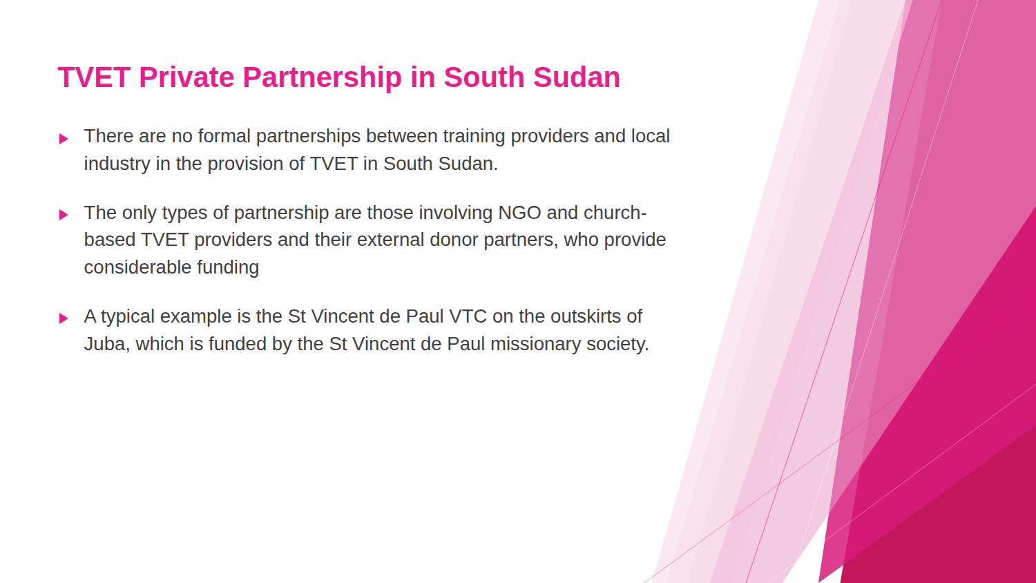TVET Private Partnership in South Sudan
There are no formal partnerships between training providers and local industry in the provision of TVET in South Sudan.
The only types of partnership are those involving NGO and church-based TVET providers and their external donor partners, who provide considerable funding
A typical example is the St Vincent de Paul VTC on the outskirts of Juba, which is funded by the St Vincent de Paul missionary society.